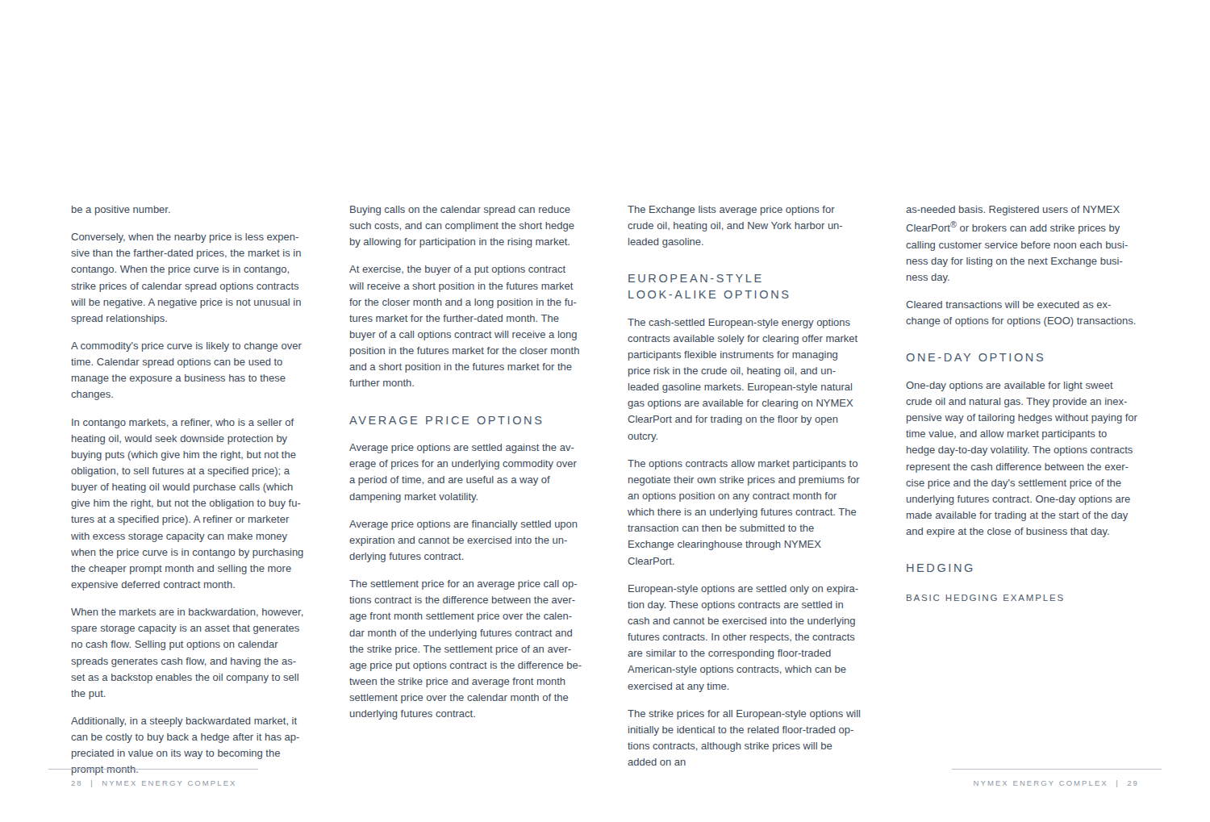be a positive number.
Conversely, when the nearby price is less expensive than the farther-dated prices, the market is in contango. When the price curve is in contango, strike prices of calendar spread options contracts will be negative. A negative price is not unusual in spread relationships.
A commodity's price curve is likely to change over time. Calendar spread options can be used to manage the exposure a business has to these changes.
In contango markets, a refiner, who is a seller of heating oil, would seek downside protection by buying puts (which give him the right, but not the obligation, to sell futures at a specified price); a buyer of heating oil would purchase calls (which give him the right, but not the obligation to buy futures at a specified price). A refiner or marketer with excess storage capacity can make money when the price curve is in contango by purchasing the cheaper prompt month and selling the more expensive deferred contract month.
When the markets are in backwardation, however, spare storage capacity is an asset that generates no cash flow. Selling put options on calendar spreads generates cash flow, and having the asset as a backstop enables the oil company to sell the put.
Additionally, in a steeply backwardated market, it can be costly to buy back a hedge after it has appreciated in value on its way to becoming the prompt month.
Buying calls on the calendar spread can reduce such costs, and can compliment the short hedge by allowing for participation in the rising market.
At exercise, the buyer of a put options contract will receive a short position in the futures market for the closer month and a long position in the futures market for the further-dated month. The buyer of a call options contract will receive a long position in the futures market for the closer month and a short position in the futures market for the further month.
Average Price Options
Average price options are settled against the average of prices for an underlying commodity over a period of time, and are useful as a way of dampening market volatility.
Average price options are financially settled upon expiration and cannot be exercised into the underlying futures contract.
The settlement price for an average price call options contract is the difference between the average front month settlement price over the calendar month of the underlying futures contract and the strike price. The settlement price of an average price put options contract is the difference between the strike price and average front month settlement price over the calendar month of the underlying futures contract.
The Exchange lists average price options for crude oil, heating oil, and New York harbor unleaded gasoline.
European-Style
Look-Alike Options
The cash-settled European-style energy options contracts available solely for clearing offer market participants flexible instruments for managing price risk in the crude oil, heating oil, and unleaded gasoline markets. European-style natural gas options are available for clearing on NYMEX ClearPort and for trading on the floor by open outcry.
The options contracts allow market participants to negotiate their own strike prices and premiums for an options position on any contract month for which there is an underlying futures contract. The transaction can then be submitted to the Exchange clearinghouse through NYMEX ClearPort.
European-style options are settled only on expiration day. These options contracts are settled in cash and cannot be exercised into the underlying futures contracts. In other respects, the contracts are similar to the corresponding floor-traded American-style options contracts, which can be exercised at any time.
The strike prices for all European-style options will initially be identical to the related floor-traded options contracts, although strike prices will be added on an
as-needed basis. Registered users of NYMEX ClearPort® or brokers can add strike prices by calling customer service before noon each business day for listing on the next Exchange business day.
Cleared transactions will be executed as exchange of options for options (EOO) transactions.
One-Day Options
One-day options are available for light sweet crude oil and natural gas. They provide an inexpensive way of tailoring hedges without paying for time value, and allow market participants to hedge day-to-day volatility. The options contracts represent the cash difference between the exercise price and the day's settlement price of the underlying futures contract. One-day options are made available for trading at the start of the day and expire at the close of business that day.
HEDGING
Basic Hedging Examples
28 | NYMEX Energy Complex
NYMEX Energy Complex | 29